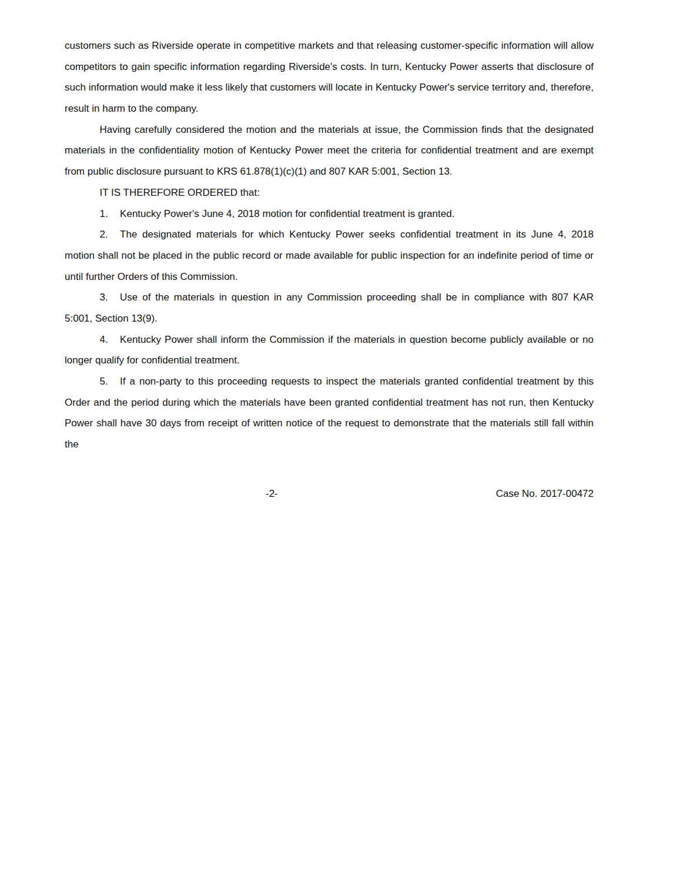customers such as Riverside operate in competitive markets and that releasing customer-specific information will allow competitors to gain specific information regarding Riverside's costs. In turn, Kentucky Power asserts that disclosure of such information would make it less likely that customers will locate in Kentucky Power's service territory and, therefore, result in harm to the company.
Having carefully considered the motion and the materials at issue, the Commission finds that the designated materials in the confidentiality motion of Kentucky Power meet the criteria for confidential treatment and are exempt from public disclosure pursuant to KRS 61.878(1)(c)(1) and 807 KAR 5:001, Section 13.
IT IS THEREFORE ORDERED that:
Kentucky Power's June 4, 2018 motion for confidential treatment is granted.
The designated materials for which Kentucky Power seeks confidential treatment in its June 4, 2018 motion shall not be placed in the public record or made available for public inspection for an indefinite period of time or until further Orders of this Commission.
Use of the materials in question in any Commission proceeding shall be in compliance with 807 KAR 5:001, Section 13(9).
Kentucky Power shall inform the Commission if the materials in question become publicly available or no longer qualify for confidential treatment.
If a non-party to this proceeding requests to inspect the materials granted confidential treatment by this Order and the period during which the materials have been granted confidential treatment has not run, then Kentucky Power shall have 30 days from receipt of written notice of the request to demonstrate that the materials still fall within the
-2- Case No. 2017-00472